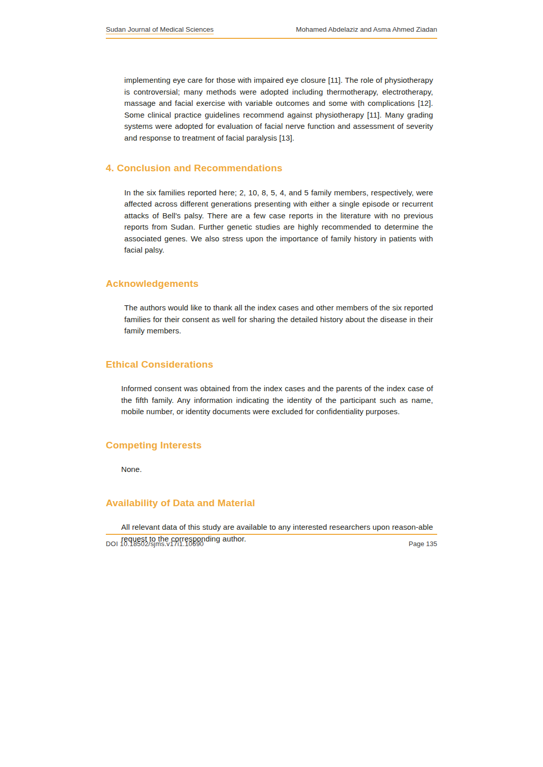Sudan Journal of Medical Sciences
Mohamed Abdelaziz and Asma Ahmed Ziadan
implementing eye care for those with impaired eye closure [11]. The role of physiotherapy is controversial; many methods were adopted including thermotherapy, electrotherapy, massage and facial exercise with variable outcomes and some with complications [12]. Some clinical practice guidelines recommend against physiotherapy [11]. Many grading systems were adopted for evaluation of facial nerve function and assessment of severity and response to treatment of facial paralysis [13].
4. Conclusion and Recommendations
In the six families reported here; 2, 10, 8, 5, 4, and 5 family members, respectively, were affected across different generations presenting with either a single episode or recurrent attacks of Bell's palsy. There are a few case reports in the literature with no previous reports from Sudan. Further genetic studies are highly recommended to determine the associated genes. We also stress upon the importance of family history in patients with facial palsy.
Acknowledgements
The authors would like to thank all the index cases and other members of the six reported families for their consent as well for sharing the detailed history about the disease in their family members.
Ethical Considerations
Informed consent was obtained from the index cases and the parents of the index case of the fifth family. Any information indicating the identity of the participant such as name, mobile number, or identity documents were excluded for confidentiality purposes.
Competing Interests
None.
Availability of Data and Material
All relevant data of this study are available to any interested researchers upon reason-able request to the corresponding author.
DOI 10.18502/sjms.v17i1.10690
Page 135